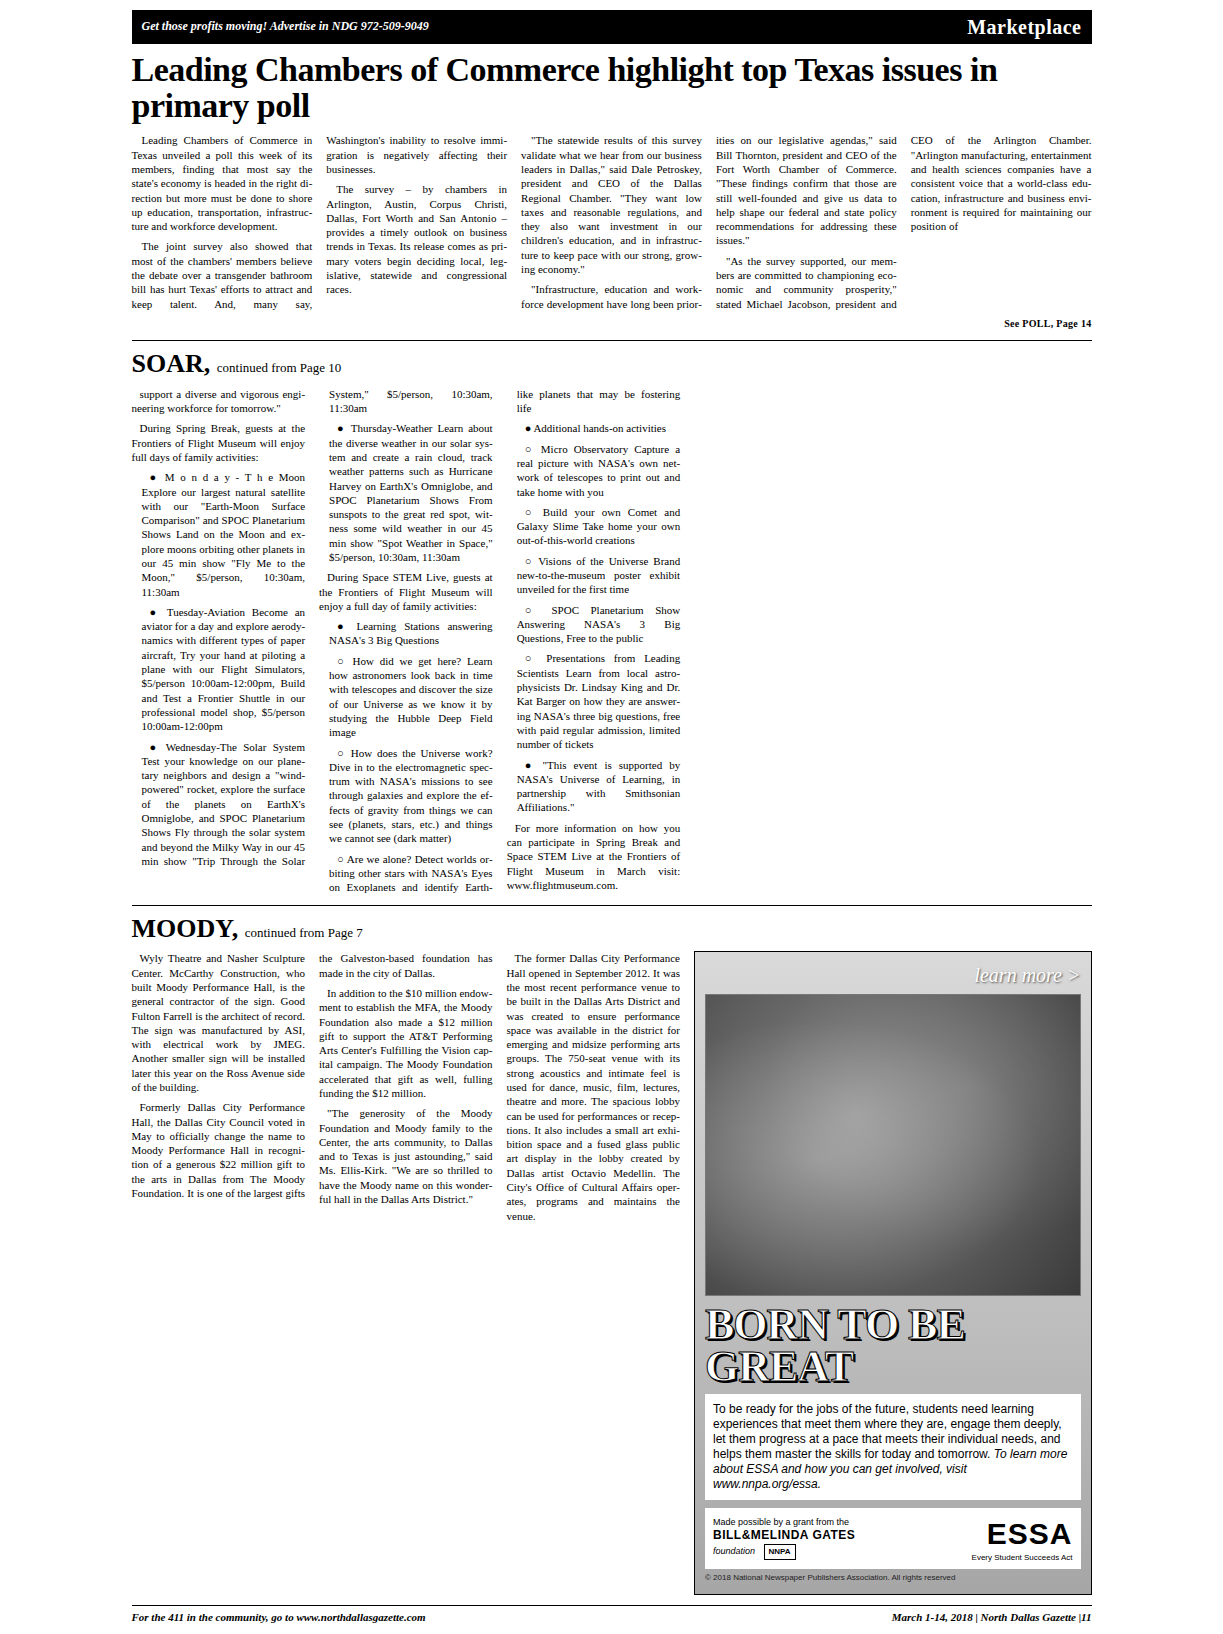Get those profits moving! Advertise in NDG 972-509-9049
Marketplace
Leading Chambers of Commerce highlight top Texas issues in primary poll
Leading Chambers of Commerce in Texas unveiled a poll this week of its members, finding that most say the state's economy is headed in the right direction but more must be done to shore up education, transportation, infrastructure and workforce development.
The joint survey also showed that most of the chambers' members believe the debate over a transgender bathroom bill has hurt Texas' efforts to attract and keep talent. And, many say, Washington's inability to resolve immigration is negatively affecting their businesses.
The survey – by chambers in Arlington, Austin, Corpus Christi, Dallas, Fort Worth and San Antonio – provides a timely outlook on business trends in Texas. Its release comes as primary voters begin deciding local, legislative, statewide and congressional races.
"The statewide results of this survey validate what we hear from our business leaders in Dallas," said Dale Petroskey, president and CEO of the Dallas Regional Chamber. "They want low taxes and reasonable regulations, and they also want investment in our children's education, and in infrastructure to keep pace with our strong, growing economy."
"Infrastructure, education and workforce development have long been priorities on our legislative agendas," said Bill Thornton, president and CEO of the Fort Worth Chamber of Commerce. "These findings confirm that those are still well-founded and give us data to help shape our federal and state policy recommendations for addressing these issues."
"As the survey supported, our members are committed to championing economic and community prosperity," stated Michael Jacobson, president and CEO of the Arlington Chamber. "Arlington manufacturing, entertainment and health sciences companies have a consistent voice that a world-class education, infrastructure and business environment is required for maintaining our position of
See POLL, Page 14
SOAR, continued from Page 10
support a diverse and vigorous engineering workforce for tomorrow."
During Spring Break, guests at the Frontiers of Flight Museum will enjoy full days of family activities:
● M o n d a y - T h e Moon Explore our largest natural satellite with our "Earth-Moon Surface Comparison" and SPOC Planetarium Shows Land on the Moon and explore moons orbiting other planets in our 45 min show "Fly Me to the Moon," $5/person, 10:30am, 11:30am
● Tuesday-Aviation Become an aviator for a day and explore aerodynamics with different types of paper aircraft, Try your hand at piloting a plane with our Flight Simulators, $5/person 10:00am-12:00pm, Build and Test a Frontier Shuttle in our professional model shop, $5/person 10:00am-12:00pm
● Wednesday-The Solar System Test your knowledge on our planetary neighbors and design a "wind-powered" rocket, explore the surface of the planets on EarthX's Omniglobe, and SPOC Planetarium Shows Fly through the solar system and beyond the Milky Way in our 45 min show "Trip Through the Solar System," $5/person, 10:30am, 11:30am
● Thursday-Weather Learn about the diverse weather in our solar system and create a rain cloud, track weather patterns such as Hurricane Harvey on EarthX's Omniglobe, and SPOC Planetarium Shows From sunspots to the great red spot, witness some wild weather in our 45 min show "Spot Weather in Space," $5/person, 10:30am, 11:30am
During Space STEM Live, guests at the Frontiers of Flight Museum will enjoy a full day of family activities:
● Learning Stations answering NASA's 3 Big Questions
○ How did we get here? Learn how astronomers look back in time with telescopes and discover the size of our Universe as we know it by studying the Hubble Deep Field image
○ How does the Universe work? Dive in to the electromagnetic spectrum with NASA's missions to see through galaxies and explore the effects of gravity from things we can see (planets, stars, etc.) and things we cannot see (dark matter)
○ Are we alone? Detect worlds orbiting other stars with NASA's Eyes on Exoplanets and identify Earth-like planets that may be fostering life
● Additional hands-on activities
○ Micro Observatory Capture a real picture with NASA's own network of telescopes to print out and take home with you
○ Build your own Comet and Galaxy Slime Take home your own out-of-this-world creations
○ Visions of the Universe Brand new-to-the-museum poster exhibit unveiled for the first time
○ SPOC Planetarium Show Answering NASA's 3 Big Questions, Free to the public
○ Presentations from Leading Scientists Learn from local astrophysicists Dr. Lindsay King and Dr. Kat Barger on how they are answering NASA's three big questions, free with paid regular admission, limited number of tickets
● "This event is supported by NASA's Universe of Learning, in partnership with Smithsonian Affiliations."
For more information on how you can participate in Spring Break and Space STEM Live at the Frontiers of Flight Museum in March visit: www.flightmuseum.com.
MOODY, continued from Page 7
Wyly Theatre and Nasher Sculpture Center. McCarthy Construction, who built Moody Performance Hall, is the general contractor of the sign. Good Fulton Farrell is the architect of record. The sign was manufactured by ASI, with electrical work by JMEG. Another smaller sign will be installed later this year on the Ross Avenue side of the building.
Formerly Dallas City Performance Hall, the Dallas City Council voted in May to officially change the name to Moody Performance Hall in recognition of a generous $22 million gift to the arts in Dallas from The Moody Foundation. It is one of the largest gifts the Galveston-based foundation has made in the city of Dallas.
In addition to the $10 million endowment to establish the MFA, the Moody Foundation also made a $12 million gift to support the AT&T Performing Arts Center's Fulfilling the Vision capital campaign. The Moody Foundation accelerated that gift as well, fulling funding the $12 million.
"The generosity of the Moody Foundation and Moody family to the Center, the arts community, to Dallas and to Texas is just astounding," said Ms. Ellis-Kirk. "We are so thrilled to have the Moody name on this wonderful hall in the Dallas Arts District."
The former Dallas City Performance Hall opened in September 2012. It was the most recent performance venue to be built in the Dallas Arts District and was created to ensure performance space was available in the district for emerging and midsize performing arts groups. The 750-seat venue with its strong acoustics and intimate feel is used for dance, music, film, lectures, theatre and more. The spacious lobby can be used for performances or receptions. It also includes a small art exhibition space and a fused glass public art display in the lobby created by Dallas artist Octavio Medellin. The City's Office of Cultural Affairs operates, programs and maintains the venue.
learn more >
BORN TO BE GREAT
To be ready for the jobs of the future, students need learning experiences that meet them where they are, engage them deeply, let them progress at a pace that meets their individual needs, and helps them master the skills for today and tomorrow. To learn more about ESSA and how you can get involved, visit www.nnpa.org/essa.
Made possible by a grant from the
BILL&MELINDA GATES foundation NNPA
ESSA
Every Student Succeeds Act
© 2018 National Newspaper Publishers Association. All rights reserved
For the 411 in the community, go to www.northdallasgazette.com
March 1-14, 2018 | North Dallas Gazette |11